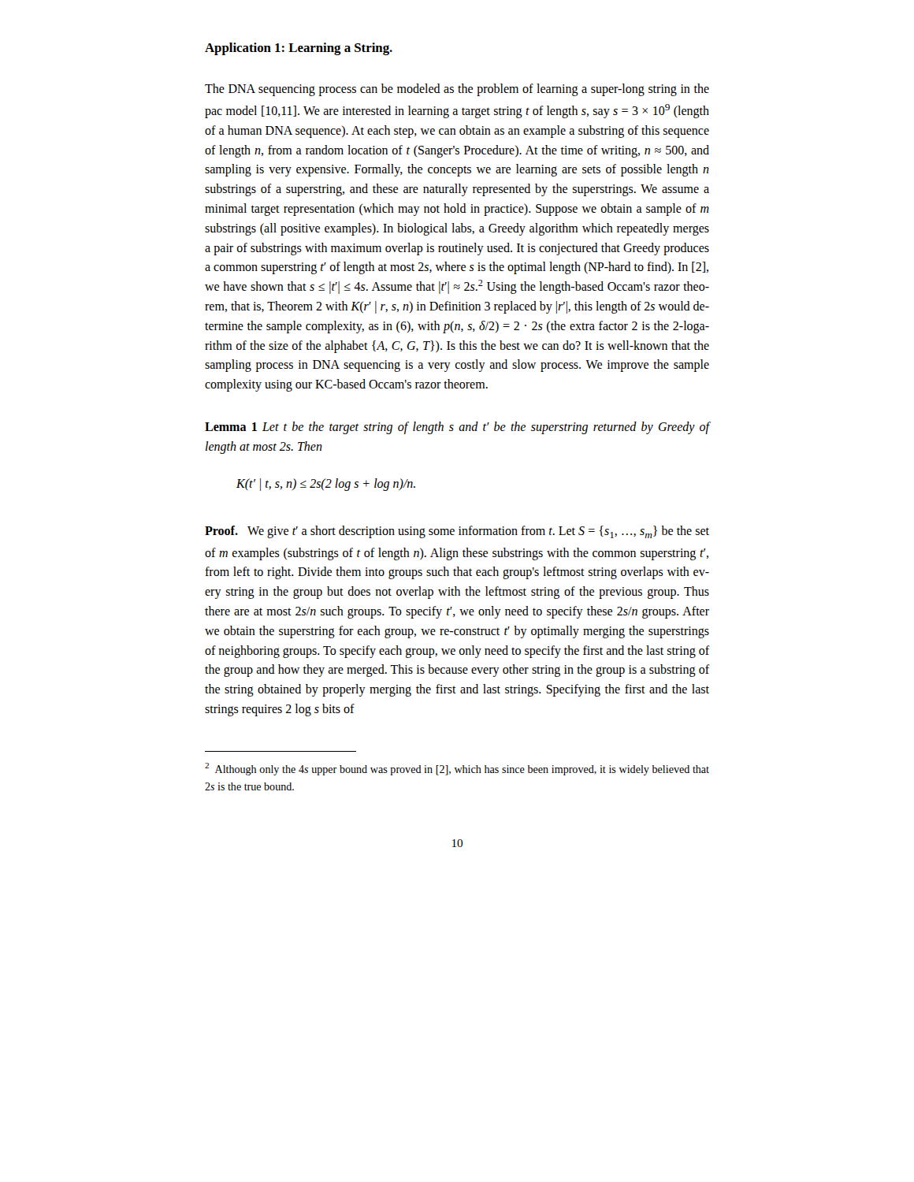Application 1: Learning a String.
The DNA sequencing process can be modeled as the problem of learning a super-long string in the pac model [10,11]. We are interested in learning a target string t of length s, say s = 3 × 109 (length of a human DNA sequence). At each step, we can obtain as an example a substring of this sequence of length n, from a random location of t (Sanger's Procedure). At the time of writing, n ≈ 500, and sampling is very expensive. Formally, the concepts we are learning are sets of possible length n substrings of a superstring, and these are naturally represented by the superstrings. We assume a minimal target representation (which may not hold in practice). Suppose we obtain a sample of m substrings (all positive examples). In biological labs, a Greedy algorithm which repeatedly merges a pair of substrings with maximum overlap is routinely used. It is conjectured that Greedy produces a common superstring t′ of length at most 2s, where s is the optimal length (NP-hard to find). In [2], we have shown that s ≤ |t′| ≤ 4s. Assume that |t′| ≈ 2s.2 Using the length-based Occam's razor theorem, that is, Theorem 2 with K(r′ | r, s, n) in Definition 3 replaced by |r′|, this length of 2s would determine the sample complexity, as in (6), with p(n, s, δ/2) = 2 · 2s (the extra factor 2 is the 2-logarithm of the size of the alphabet {A, C, G, T}). Is this the best we can do? It is well-known that the sampling process in DNA sequencing is a very costly and slow process. We improve the sample complexity using our KC-based Occam's razor theorem.
Lemma 1 Let t be the target string of length s and t′ be the superstring returned by Greedy of length at most 2s. Then
K(t′ | t, s, n) ≤ 2s(2 log s + log n)/n.
Proof. We give t′ a short description using some information from t. Let S = {s1, …, sm} be the set of m examples (substrings of t of length n). Align these substrings with the common superstring t′, from left to right. Divide them into groups such that each group's leftmost string overlaps with every string in the group but does not overlap with the leftmost string of the previous group. Thus there are at most 2s/n such groups. To specify t′, we only need to specify these 2s/n groups. After we obtain the superstring for each group, we re-construct t′ by optimally merging the superstrings of neighboring groups. To specify each group, we only need to specify the first and the last string of the group and how they are merged. This is because every other string in the group is a substring of the string obtained by properly merging the first and last strings. Specifying the first and the last strings requires 2 log s bits of
2 Although only the 4s upper bound was proved in [2], which has since been improved, it is widely believed that 2s is the true bound.
10